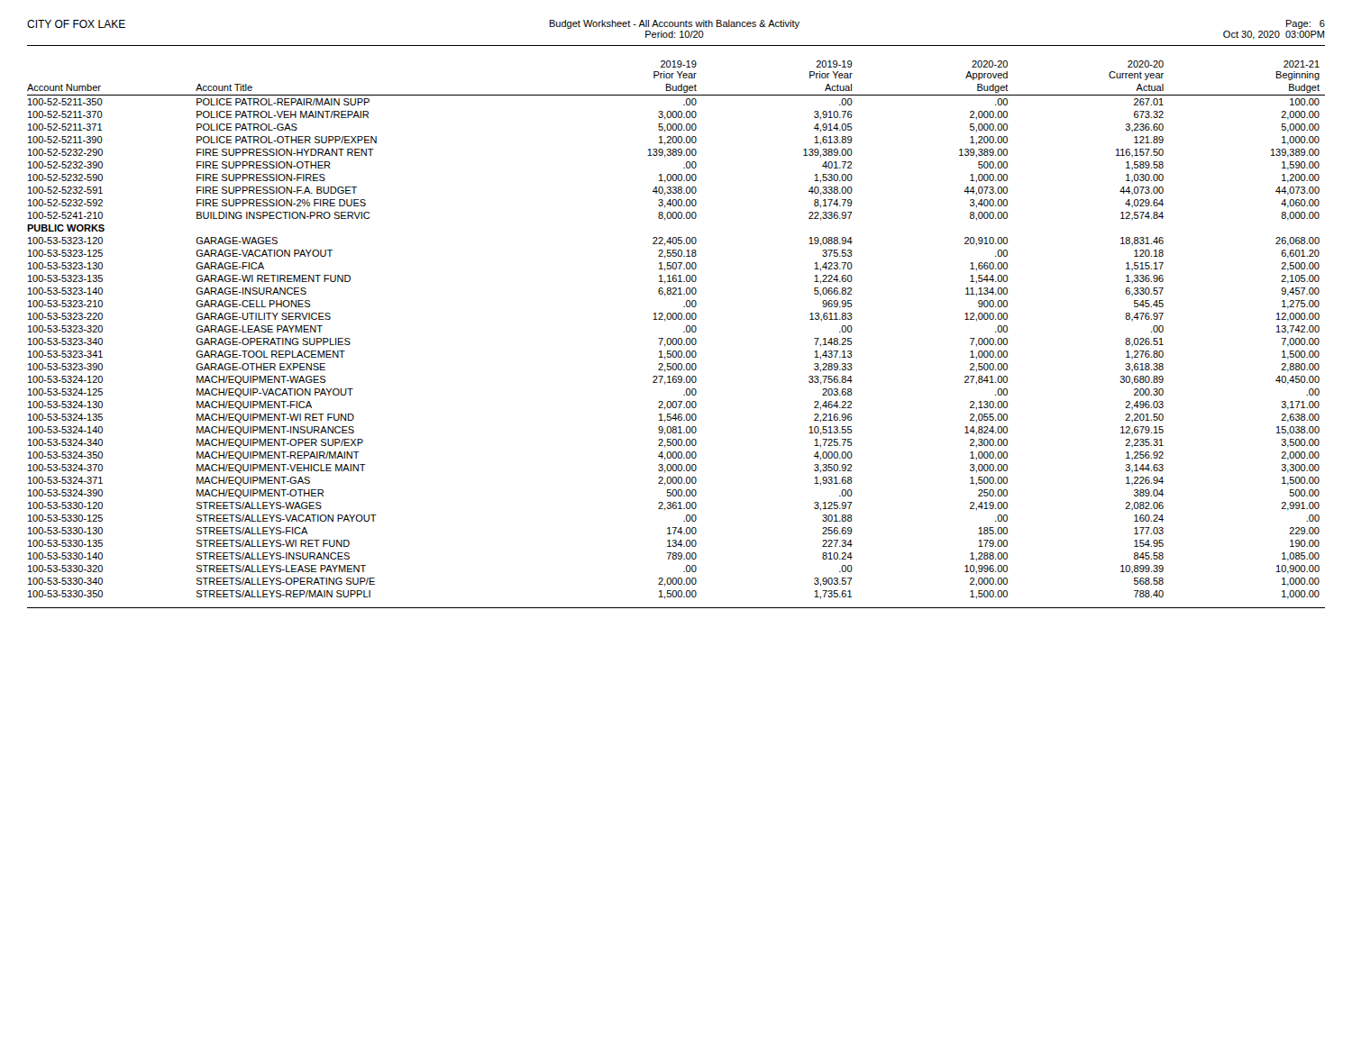CITY OF FOX LAKE
Budget Worksheet - All Accounts with Balances & Activity
Period: 10/20
Page: 6
Oct 30, 2020 03:00PM
| | | 2019-19 Prior Year | 2019-19 Prior Year | 2020-20 Approved | 2020-20 Current year | 2021-21 Beginning |
| --- | --- | --- | --- | --- | --- | --- |
| Account Number | Account Title | Budget | Actual | Budget | Actual | Budget |
| 100-52-5211-350 | POLICE PATROL-REPAIR/MAIN SUPP | .00 | .00 | .00 | 267.01 | 100.00 |
| 100-52-5211-370 | POLICE PATROL-VEH MAINT/REPAIR | 3,000.00 | 3,910.76 | 2,000.00 | 673.32 | 2,000.00 |
| 100-52-5211-371 | POLICE PATROL-GAS | 5,000.00 | 4,914.05 | 5,000.00 | 3,236.60 | 5,000.00 |
| 100-52-5211-390 | POLICE PATROL-OTHER SUPP/EXPEN | 1,200.00 | 1,613.89 | 1,200.00 | 121.89 | 1,000.00 |
| 100-52-5232-290 | FIRE SUPPRESSION-HYDRANT RENT | 139,389.00 | 139,389.00 | 139,389.00 | 116,157.50 | 139,389.00 |
| 100-52-5232-390 | FIRE SUPPRESSION-OTHER | .00 | 401.72 | 500.00 | 1,589.58 | 1,590.00 |
| 100-52-5232-590 | FIRE SUPPRESSION-FIRES | 1,000.00 | 1,530.00 | 1,000.00 | 1,030.00 | 1,200.00 |
| 100-52-5232-591 | FIRE SUPPRESSION-F.A. BUDGET | 40,338.00 | 40,338.00 | 44,073.00 | 44,073.00 | 44,073.00 |
| 100-52-5232-592 | FIRE SUPPRESSION-2% FIRE DUES | 3,400.00 | 8,174.79 | 3,400.00 | 4,029.64 | 4,060.00 |
| 100-52-5241-210 | BUILDING INSPECTION-PRO SERVIC | 8,000.00 | 22,336.97 | 8,000.00 | 12,574.84 | 8,000.00 |
| PUBLIC WORKS |
| 100-53-5323-120 | GARAGE-WAGES | 22,405.00 | 19,088.94 | 20,910.00 | 18,831.46 | 26,068.00 |
| 100-53-5323-125 | GARAGE-VACATION PAYOUT | 2,550.18 | 375.53 | .00 | 120.18 | 6,601.20 |
| 100-53-5323-130 | GARAGE-FICA | 1,507.00 | 1,423.70 | 1,660.00 | 1,515.17 | 2,500.00 |
| 100-53-5323-135 | GARAGE-WI RETIREMENT FUND | 1,161.00 | 1,224.60 | 1,544.00 | 1,336.96 | 2,105.00 |
| 100-53-5323-140 | GARAGE-INSURANCES | 6,821.00 | 5,066.82 | 11,134.00 | 6,330.57 | 9,457.00 |
| 100-53-5323-210 | GARAGE-CELL PHONES | .00 | 969.95 | 900.00 | 545.45 | 1,275.00 |
| 100-53-5323-220 | GARAGE-UTILITY SERVICES | 12,000.00 | 13,611.83 | 12,000.00 | 8,476.97 | 12,000.00 |
| 100-53-5323-320 | GARAGE-LEASE PAYMENT | .00 | .00 | .00 | .00 | 13,742.00 |
| 100-53-5323-340 | GARAGE-OPERATING SUPPLIES | 7,000.00 | 7,148.25 | 7,000.00 | 8,026.51 | 7,000.00 |
| 100-53-5323-341 | GARAGE-TOOL REPLACEMENT | 1,500.00 | 1,437.13 | 1,000.00 | 1,276.80 | 1,500.00 |
| 100-53-5323-390 | GARAGE-OTHER EXPENSE | 2,500.00 | 3,289.33 | 2,500.00 | 3,618.38 | 2,880.00 |
| 100-53-5324-120 | MACH/EQUIPMENT-WAGES | 27,169.00 | 33,756.84 | 27,841.00 | 30,680.89 | 40,450.00 |
| 100-53-5324-125 | MACH/EQUIP-VACATION PAYOUT | .00 | 203.68 | .00 | 200.30 | .00 |
| 100-53-5324-130 | MACH/EQUIPMENT-FICA | 2,007.00 | 2,464.22 | 2,130.00 | 2,496.03 | 3,171.00 |
| 100-53-5324-135 | MACH/EQUIPMENT-WI RET FUND | 1,546.00 | 2,216.96 | 2,055.00 | 2,201.50 | 2,638.00 |
| 100-53-5324-140 | MACH/EQUIPMENT-INSURANCES | 9,081.00 | 10,513.55 | 14,824.00 | 12,679.15 | 15,038.00 |
| 100-53-5324-340 | MACH/EQUIPMENT-OPER SUP/EXP | 2,500.00 | 1,725.75 | 2,300.00 | 2,235.31 | 3,500.00 |
| 100-53-5324-350 | MACH/EQUIPMENT-REPAIR/MAINT | 4,000.00 | 4,000.00 | 1,000.00 | 1,256.92 | 2,000.00 |
| 100-53-5324-370 | MACH/EQUIPMENT-VEHICLE MAINT | 3,000.00 | 3,350.92 | 3,000.00 | 3,144.63 | 3,300.00 |
| 100-53-5324-371 | MACH/EQUIPMENT-GAS | 2,000.00 | 1,931.68 | 1,500.00 | 1,226.94 | 1,500.00 |
| 100-53-5324-390 | MACH/EQUIPMENT-OTHER | 500.00 | .00 | 250.00 | 389.04 | 500.00 |
| 100-53-5330-120 | STREETS/ALLEYS-WAGES | 2,361.00 | 3,125.97 | 2,419.00 | 2,082.06 | 2,991.00 |
| 100-53-5330-125 | STREETS/ALLEYS-VACATION PAYOUT | .00 | 301.88 | .00 | 160.24 | .00 |
| 100-53-5330-130 | STREETS/ALLEYS-FICA | 174.00 | 256.69 | 185.00 | 177.03 | 229.00 |
| 100-53-5330-135 | STREETS/ALLEYS-WI RET FUND | 134.00 | 227.34 | 179.00 | 154.95 | 190.00 |
| 100-53-5330-140 | STREETS/ALLEYS-INSURANCES | 789.00 | 810.24 | 1,288.00 | 845.58 | 1,085.00 |
| 100-53-5330-320 | STREETS/ALLEYS-LEASE PAYMENT | .00 | .00 | 10,996.00 | 10,899.39 | 10,900.00 |
| 100-53-5330-340 | STREETS/ALLEYS-OPERATING SUP/E | 2,000.00 | 3,903.57 | 2,000.00 | 568.58 | 1,000.00 |
| 100-53-5330-350 | STREETS/ALLEYS-REP/MAIN SUPPLI | 1,500.00 | 1,735.61 | 1,500.00 | 788.40 | 1,000.00 |